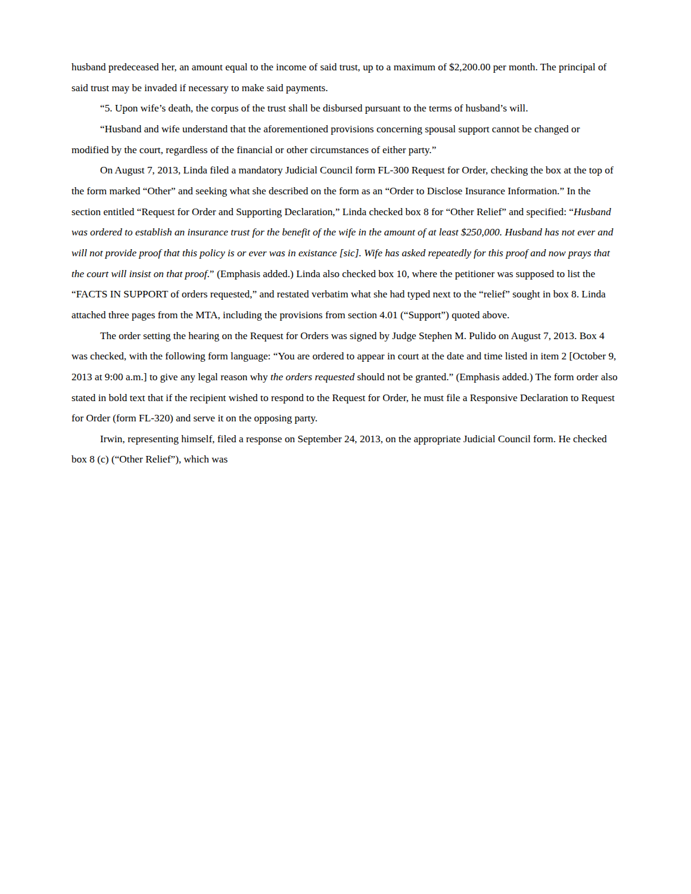husband predeceased her, an amount equal to the income of said trust, up to a maximum of $2,200.00 per month. The principal of said trust may be invaded if necessary to make said payments.
“5. Upon wife’s death, the corpus of the trust shall be disbursed pursuant to the terms of husband’s will.
“Husband and wife understand that the aforementioned provisions concerning spousal support cannot be changed or modified by the court, regardless of the financial or other circumstances of either party.”
On August 7, 2013, Linda filed a mandatory Judicial Council form FL-300 Request for Order, checking the box at the top of the form marked “Other” and seeking what she described on the form as an “Order to Disclose Insurance Information.” In the section entitled “Request for Order and Supporting Declaration,” Linda checked box 8 for “Other Relief” and specified: “Husband was ordered to establish an insurance trust for the benefit of the wife in the amount of at least $250,000. Husband has not ever and will not provide proof that this policy is or ever was in existance [sic]. Wife has asked repeatedly for this proof and now prays that the court will insist on that proof.” (Emphasis added.) Linda also checked box 10, where the petitioner was supposed to list the “FACTS IN SUPPORT of orders requested,” and restated verbatim what she had typed next to the “relief” sought in box 8. Linda attached three pages from the MTA, including the provisions from section 4.01 (“Support”) quoted above.
The order setting the hearing on the Request for Orders was signed by Judge Stephen M. Pulido on August 7, 2013. Box 4 was checked, with the following form language: “You are ordered to appear in court at the date and time listed in item 2 [October 9, 2013 at 9:00 a.m.] to give any legal reason why the orders requested should not be granted.” (Emphasis added.) The form order also stated in bold text that if the recipient wished to respond to the Request for Order, he must file a Responsive Declaration to Request for Order (form FL-320) and serve it on the opposing party.
Irwin, representing himself, filed a response on September 24, 2013, on the appropriate Judicial Council form. He checked box 8 (c) (“Other Relief”), which was